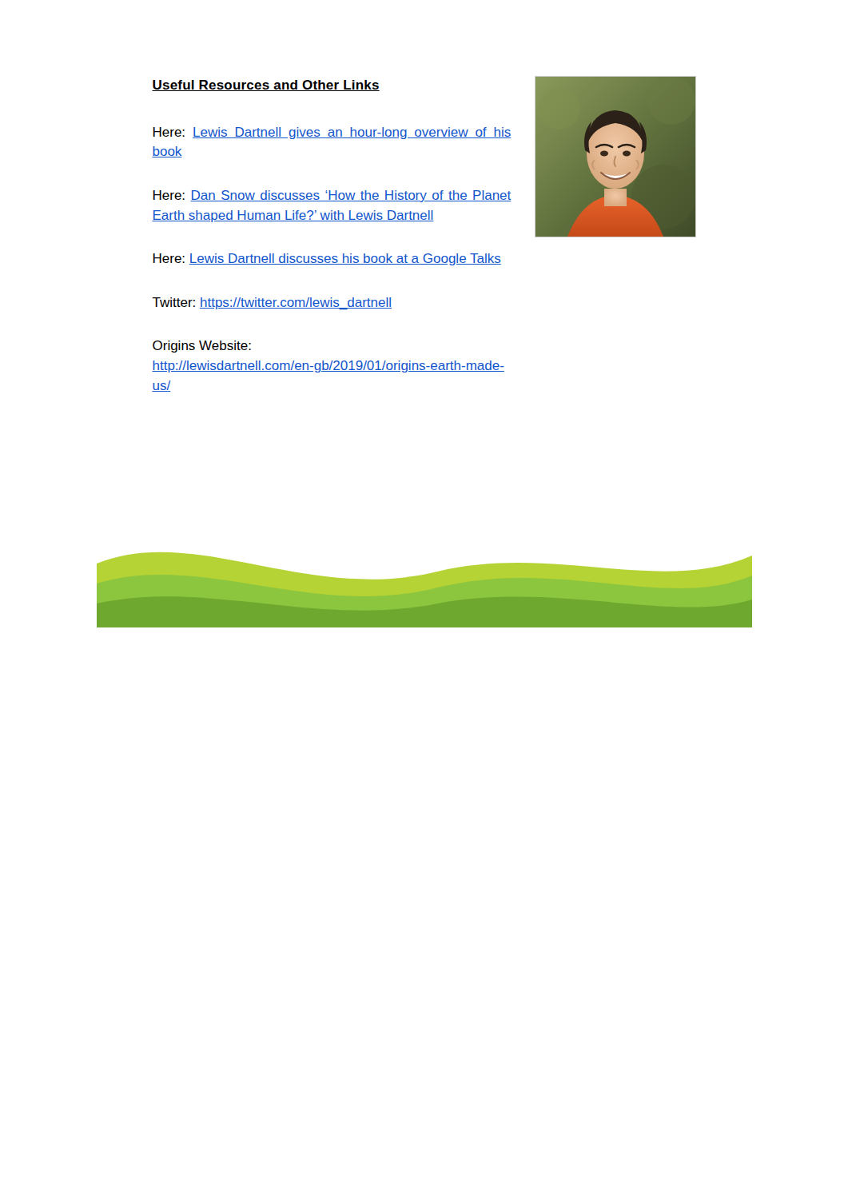Useful Resources and Other Links
Here: Lewis Dartnell gives an hour-long overview of his book
Here: Dan Snow discusses ‘How the History of the Planet Earth shaped Human Life?’ with Lewis Dartnell
Here: Lewis Dartnell discusses his book at a Google Talks
Twitter: https://twitter.com/lewis_dartnell
Origins Website:
http://lewisdartnell.com/en-gb/2019/01/origins-earth-made-us/